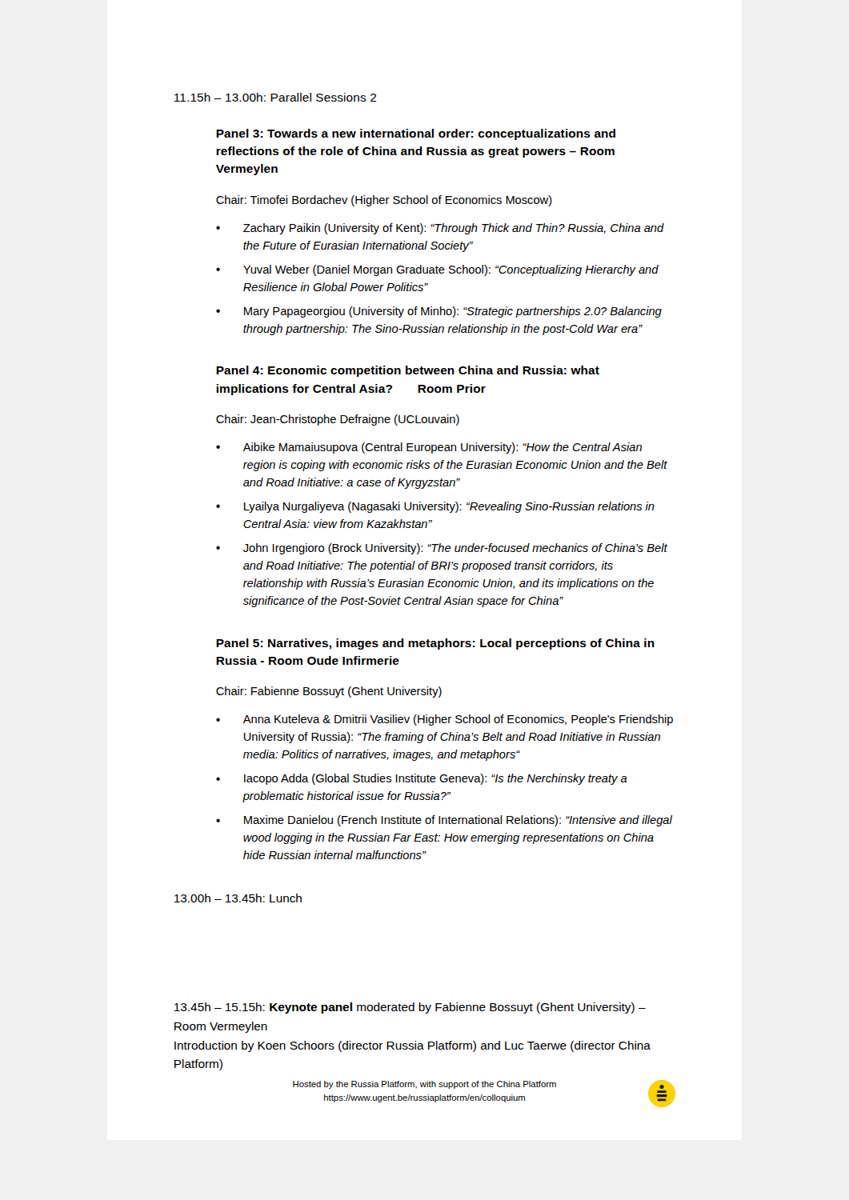11.15h – 13.00h: Parallel Sessions 2
Panel 3: Towards a new international order: conceptualizations and reflections of the role of China and Russia as great powers – Room Vermeylen
Chair: Timofei Bordachev (Higher School of Economics Moscow)
Zachary Paikin (University of Kent): “Through Thick and Thin? Russia, China and the Future of Eurasian International Society”
Yuval Weber (Daniel Morgan Graduate School): “Conceptualizing Hierarchy and Resilience in Global Power Politics”
Mary Papageorgiou (University of Minho): “Strategic partnerships 2.0? Balancing through partnership: The Sino-Russian relationship in the post-Cold War era”
Panel 4: Economic competition between China and Russia: what implications for Central Asia? Room Prior
Chair: Jean-Christophe Defraigne (UCLouvain)
Aibike Mamaiusupova (Central European University): “How the Central Asian region is coping with economic risks of the Eurasian Economic Union and the Belt and Road Initiative: a case of Kyrgyzstan”
Lyailya Nurgaliyeva (Nagasaki University): “Revealing Sino-Russian relations in Central Asia: view from Kazakhstan”
John Irgengioro (Brock University): “The under-focused mechanics of China’s Belt and Road Initiative: The potential of BRI’s proposed transit corridors, its relationship with Russia’s Eurasian Economic Union, and its implications on the significance of the Post-Soviet Central Asian space for China”
Panel 5: Narratives, images and metaphors: Local perceptions of China in Russia - Room Oude Infirmerie
Chair: Fabienne Bossuyt (Ghent University)
Anna Kuteleva & Dmitrii Vasiliev (Higher School of Economics, People's Friendship University of Russia): “The framing of China’s Belt and Road Initiative in Russian media: Politics of narratives, images, and metaphors“
Iacopo Adda (Global Studies Institute Geneva): “Is the Nerchinsky treaty a problematic historical issue for Russia?”
Maxime Danielou (French Institute of International Relations): “Intensive and illegal wood logging in the Russian Far East: How emerging representations on China hide Russian internal malfunctions”
13.00h – 13.45h: Lunch
13.45h – 15.15h: Keynote panel moderated by Fabienne Bossuyt (Ghent University) – Room Vermeylen
Introduction by Koen Schoors (director Russia Platform) and Luc Taerwe (director China Platform)
Hosted by the Russia Platform, with support of the China Platform
https://www.ugent.be/russiaplatform/en/colloquium